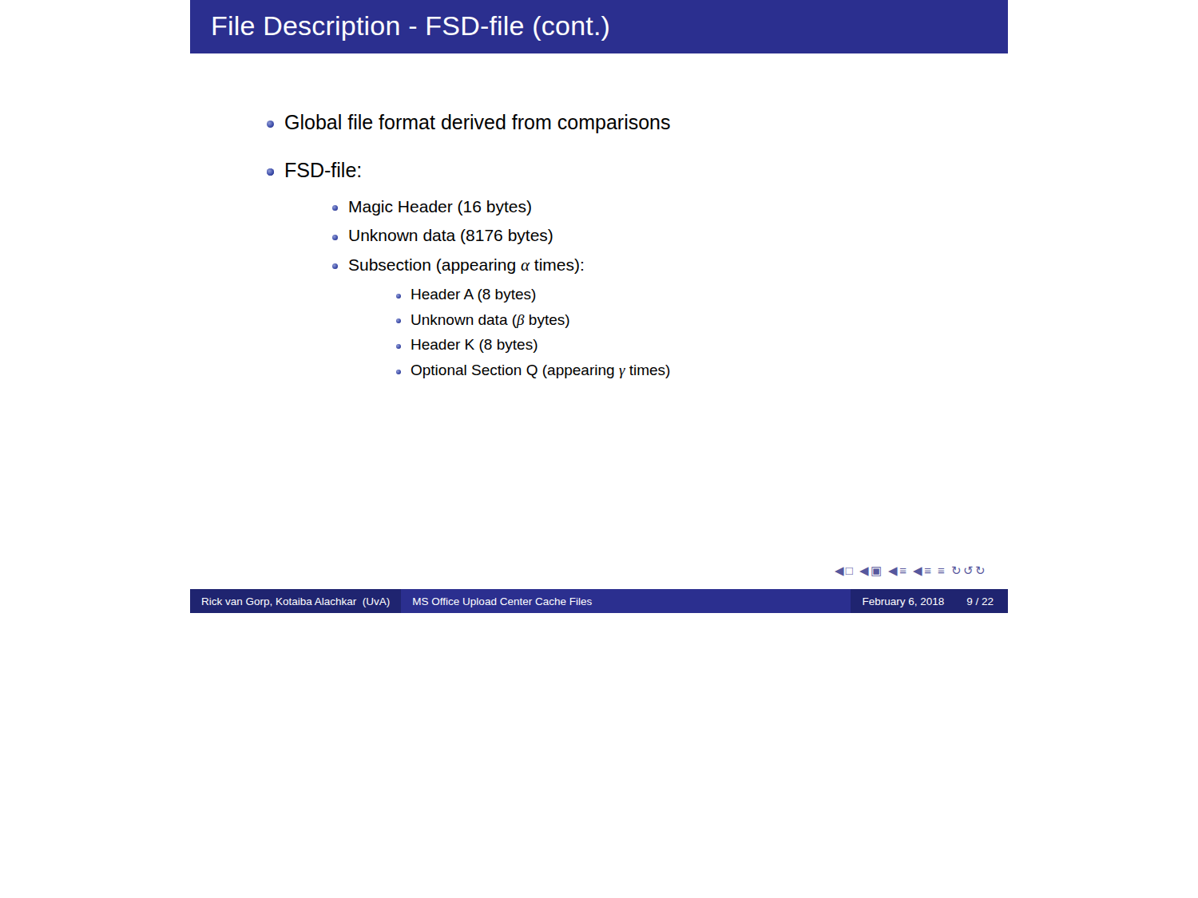File Description - FSD-file (cont.)
Global file format derived from comparisons
FSD-file:
Magic Header (16 bytes)
Unknown data (8176 bytes)
Subsection (appearing α times):
Header A (8 bytes)
Unknown data (β bytes)
Header K (8 bytes)
Optional Section Q (appearing γ times)
◀□ ◀▣ ◀≡ ◀≡ ≡ ↻↺↻
Rick van Gorp, Kotaiba Alachkar (UvA)
MS Office Upload Center Cache Files
February 6, 2018
9 / 22